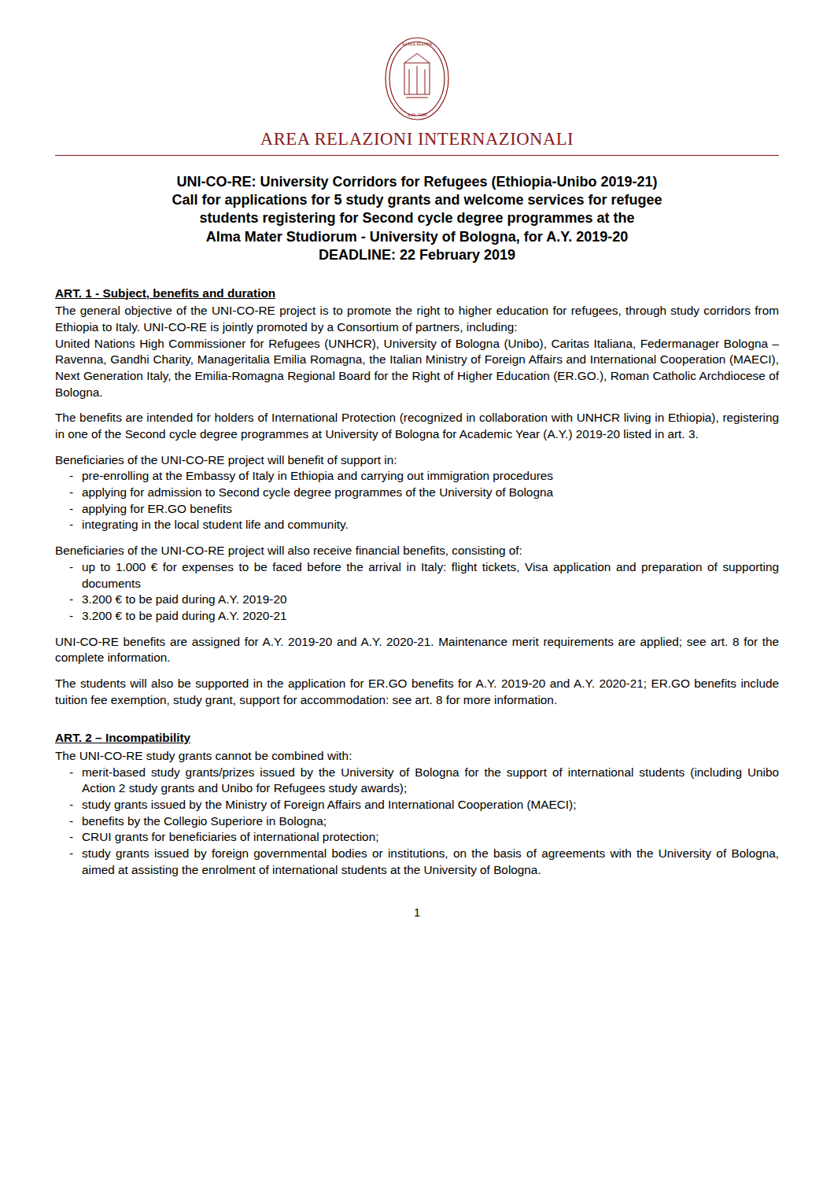ALMA MATER A.D. 1088
AREA RELAZIONI INTERNAZIONALI
UNI-CO-RE: University Corridors for Refugees (Ethiopia-Unibo 2019-21)
Call for applications for 5 study grants and welcome services for refugee
students registering for Second cycle degree programmes at the
Alma Mater Studiorum - University of Bologna, for A.Y. 2019-20
DEADLINE: 22 February 2019
ART. 1 - Subject, benefits and duration
The general objective of the UNI-CO-RE project is to promote the right to higher education for refugees, through study corridors from Ethiopia to Italy. UNI-CO-RE is jointly promoted by a Consortium of partners, including:
United Nations High Commissioner for Refugees (UNHCR), University of Bologna (Unibo), Caritas Italiana, Federmanager Bologna – Ravenna, Gandhi Charity, Manageritalia Emilia Romagna, the Italian Ministry of Foreign Affairs and International Cooperation (MAECI), Next Generation Italy, the Emilia-Romagna Regional Board for the Right of Higher Education (ER.GO.), Roman Catholic Archdiocese of Bologna.
The benefits are intended for holders of International Protection (recognized in collaboration with UNHCR living in Ethiopia), registering in one of the Second cycle degree programmes at University of Bologna for Academic Year (A.Y.) 2019-20 listed in art. 3.
Beneficiaries of the UNI-CO-RE project will benefit of support in:
pre-enrolling at the Embassy of Italy in Ethiopia and carrying out immigration procedures
applying for admission to Second cycle degree programmes of the University of Bologna
applying for ER.GO benefits
integrating in the local student life and community.
Beneficiaries of the UNI-CO-RE project will also receive financial benefits, consisting of:
up to 1.000 € for expenses to be faced before the arrival in Italy: flight tickets, Visa application and preparation of supporting documents
3.200 € to be paid during A.Y. 2019-20
3.200 € to be paid during A.Y. 2020-21
UNI-CO-RE benefits are assigned for A.Y. 2019-20 and A.Y. 2020-21. Maintenance merit requirements are applied; see art. 8 for the complete information.
The students will also be supported in the application for ER.GO benefits for A.Y. 2019-20 and A.Y. 2020-21; ER.GO benefits include tuition fee exemption, study grant, support for accommodation: see art. 8 for more information.
ART. 2 – Incompatibility
The UNI-CO-RE study grants cannot be combined with:
merit-based study grants/prizes issued by the University of Bologna for the support of international students (including Unibo Action 2 study grants and Unibo for Refugees study awards);
study grants issued by the Ministry of Foreign Affairs and International Cooperation (MAECI);
benefits by the Collegio Superiore in Bologna;
CRUI grants for beneficiaries of international protection;
study grants issued by foreign governmental bodies or institutions, on the basis of agreements with the University of Bologna, aimed at assisting the enrolment of international students at the University of Bologna.
1